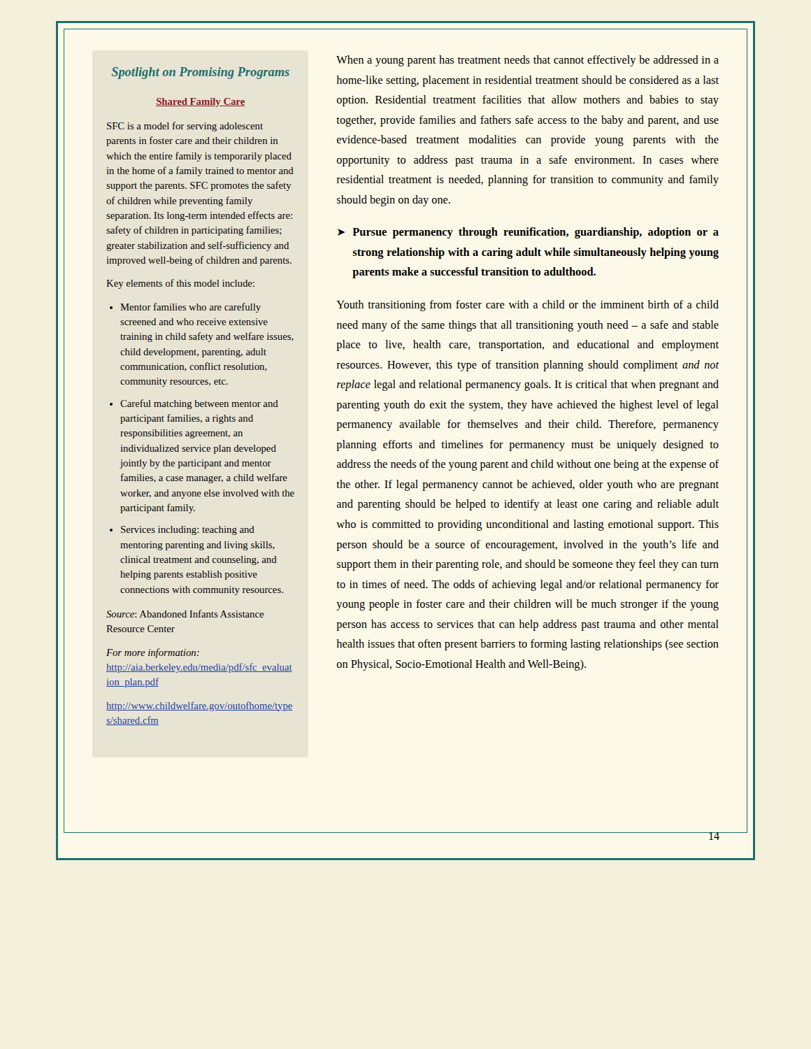Spotlight on Promising Programs
Shared Family Care
SFC is a model for serving adolescent parents in foster care and their children in which the entire family is temporarily placed in the home of a family trained to mentor and support the parents. SFC promotes the safety of children while preventing family separation. Its long-term intended effects are: safety of children in participating families; greater stabilization and self-sufficiency and improved well-being of children and parents.
Key elements of this model include:
Mentor families who are carefully screened and who receive extensive training in child safety and welfare issues, child development, parenting, adult communication, conflict resolution, community resources, etc.
Careful matching between mentor and participant families, a rights and responsibilities agreement, an individualized service plan developed jointly by the participant and mentor families, a case manager, a child welfare worker, and anyone else involved with the participant family.
Services including: teaching and mentoring parenting and living skills, clinical treatment and counseling, and helping parents establish positive connections with community resources.
Source: Abandoned Infants Assistance Resource Center
For more information:
http://aia.berkeley.edu/media/pdf/sfc_evaluation_plan.pdf
http://www.childwelfare.gov/outofhome/types/shared.cfm
When a young parent has treatment needs that cannot effectively be addressed in a home-like setting, placement in residential treatment should be considered as a last option. Residential treatment facilities that allow mothers and babies to stay together, provide families and fathers safe access to the baby and parent, and use evidence-based treatment modalities can provide young parents with the opportunity to address past trauma in a safe environment. In cases where residential treatment is needed, planning for transition to community and family should begin on day one.
➤ Pursue permanency through reunification, guardianship, adoption or a strong relationship with a caring adult while simultaneously helping young parents make a successful transition to adulthood.
Youth transitioning from foster care with a child or the imminent birth of a child need many of the same things that all transitioning youth need – a safe and stable place to live, health care, transportation, and educational and employment resources. However, this type of transition planning should compliment and not replace legal and relational permanency goals. It is critical that when pregnant and parenting youth do exit the system, they have achieved the highest level of legal permanency available for themselves and their child. Therefore, permanency planning efforts and timelines for permanency must be uniquely designed to address the needs of the young parent and child without one being at the expense of the other. If legal permanency cannot be achieved, older youth who are pregnant and parenting should be helped to identify at least one caring and reliable adult who is committed to providing unconditional and lasting emotional support. This person should be a source of encouragement, involved in the youth’s life and support them in their parenting role, and should be someone they feel they can turn to in times of need. The odds of achieving legal and/or relational permanency for young people in foster care and their children will be much stronger if the young person has access to services that can help address past trauma and other mental health issues that often present barriers to forming lasting relationships (see section on Physical, Socio-Emotional Health and Well-Being).
14